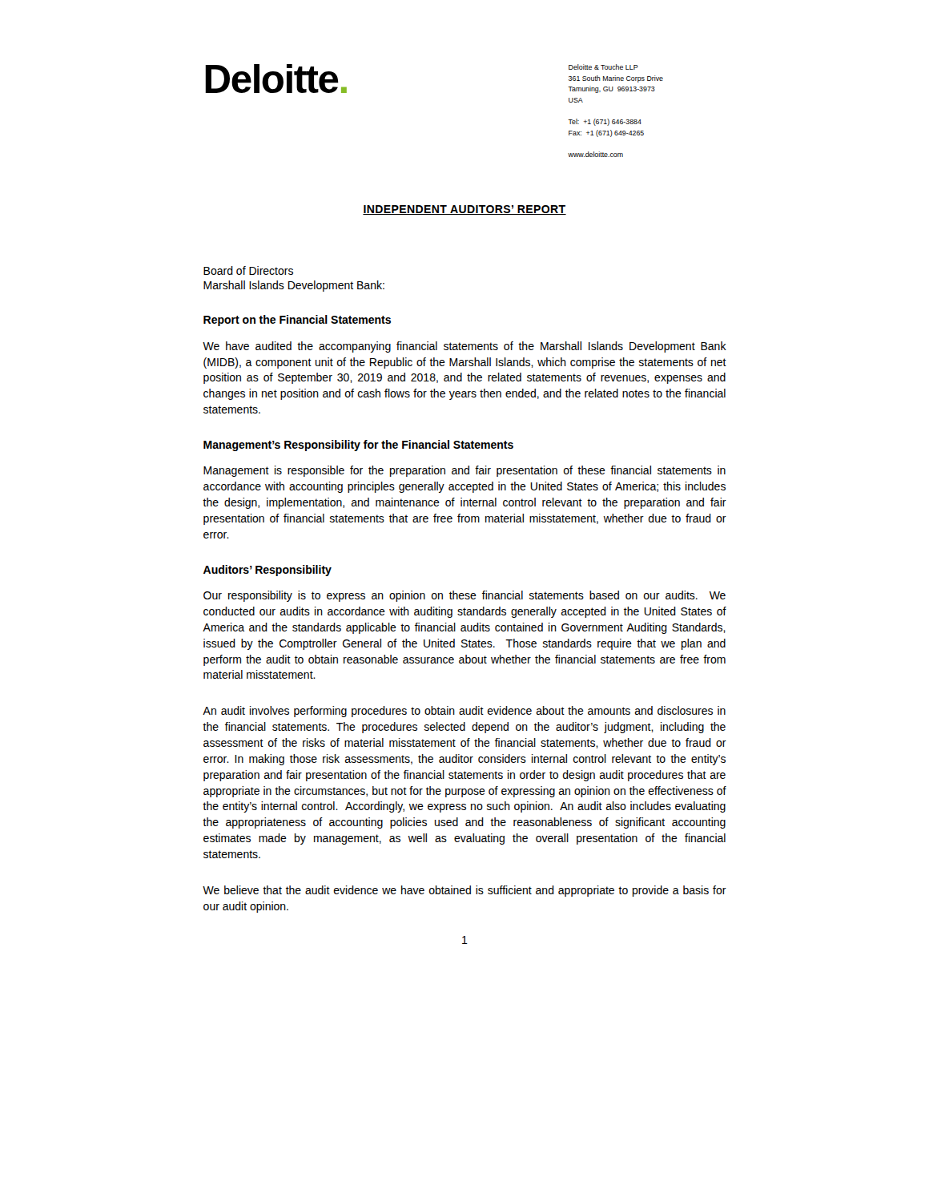Deloitte.
Deloitte & Touche LLP
361 South Marine Corps Drive
Tamuning, GU 96913-3973
USA
Tel: +1 (671) 646-3884
Fax: +1 (671) 649-4265
www.deloitte.com
INDEPENDENT AUDITORS’ REPORT
Board of Directors
Marshall Islands Development Bank:
Report on the Financial Statements
We have audited the accompanying financial statements of the Marshall Islands Development Bank (MIDB), a component unit of the Republic of the Marshall Islands, which comprise the statements of net position as of September 30, 2019 and 2018, and the related statements of revenues, expenses and changes in net position and of cash flows for the years then ended, and the related notes to the financial statements.
Management’s Responsibility for the Financial Statements
Management is responsible for the preparation and fair presentation of these financial statements in accordance with accounting principles generally accepted in the United States of America; this includes the design, implementation, and maintenance of internal control relevant to the preparation and fair presentation of financial statements that are free from material misstatement, whether due to fraud or error.
Auditors’ Responsibility
Our responsibility is to express an opinion on these financial statements based on our audits. We conducted our audits in accordance with auditing standards generally accepted in the United States of America and the standards applicable to financial audits contained in Government Auditing Standards, issued by the Comptroller General of the United States. Those standards require that we plan and perform the audit to obtain reasonable assurance about whether the financial statements are free from material misstatement.
An audit involves performing procedures to obtain audit evidence about the amounts and disclosures in the financial statements. The procedures selected depend on the auditor’s judgment, including the assessment of the risks of material misstatement of the financial statements, whether due to fraud or error. In making those risk assessments, the auditor considers internal control relevant to the entity’s preparation and fair presentation of the financial statements in order to design audit procedures that are appropriate in the circumstances, but not for the purpose of expressing an opinion on the effectiveness of the entity’s internal control. Accordingly, we express no such opinion. An audit also includes evaluating the appropriateness of accounting policies used and the reasonableness of significant accounting estimates made by management, as well as evaluating the overall presentation of the financial statements.
We believe that the audit evidence we have obtained is sufficient and appropriate to provide a basis for our audit opinion.
1